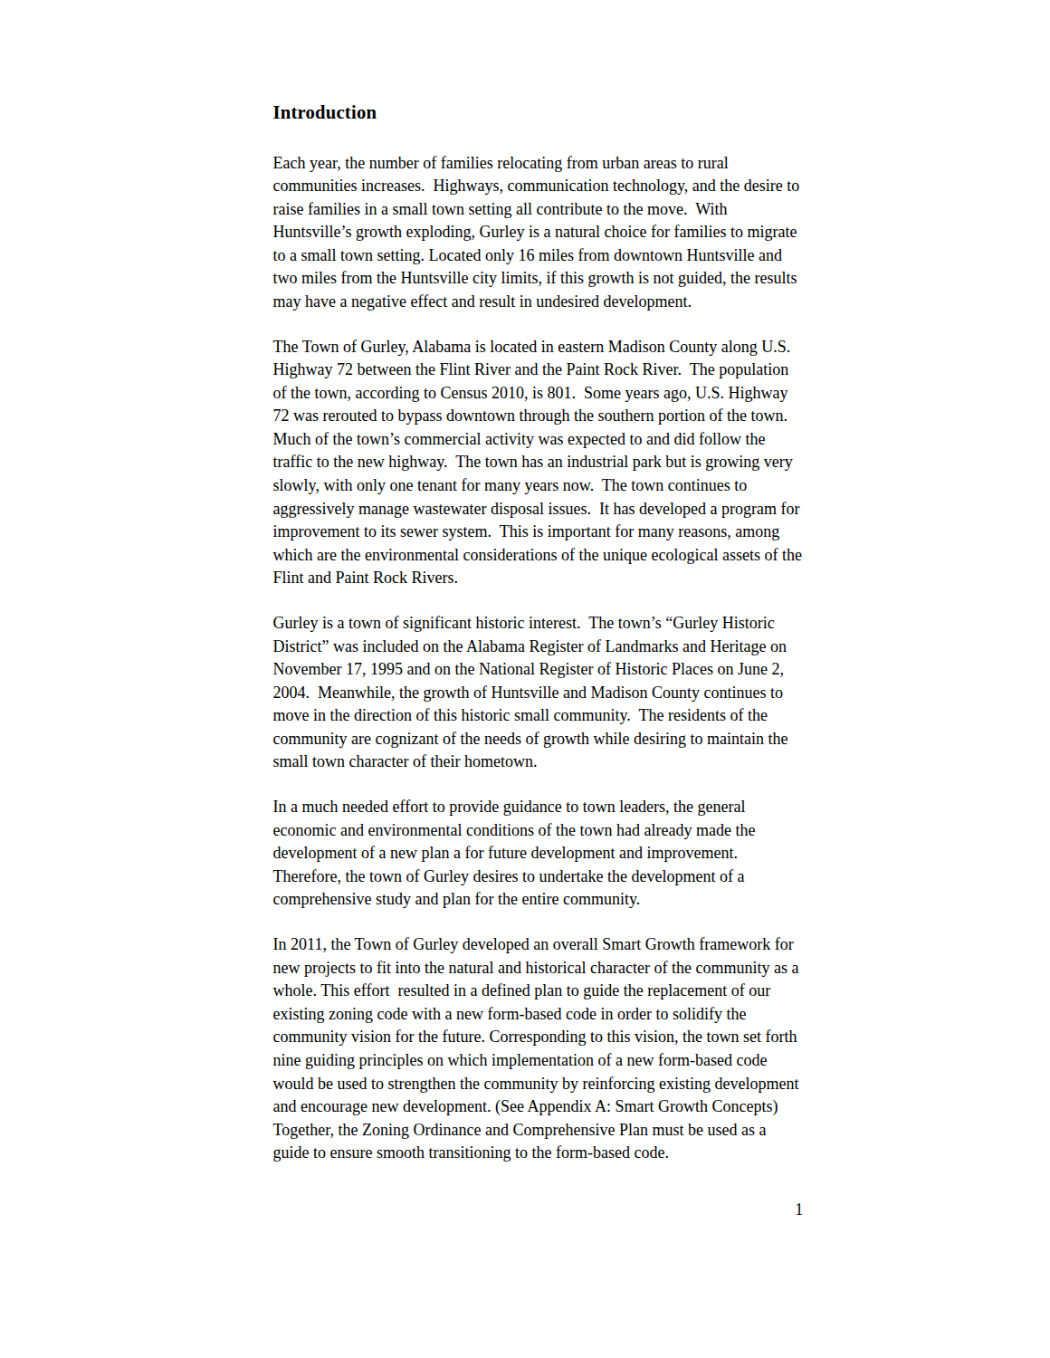Introduction
Each year, the number of families relocating from urban areas to rural communities increases. Highways, communication technology, and the desire to raise families in a small town setting all contribute to the move. With Huntsville’s growth exploding, Gurley is a natural choice for families to migrate to a small town setting. Located only 16 miles from downtown Huntsville and two miles from the Huntsville city limits, if this growth is not guided, the results may have a negative effect and result in undesired development.
The Town of Gurley, Alabama is located in eastern Madison County along U.S. Highway 72 between the Flint River and the Paint Rock River. The population of the town, according to Census 2010, is 801. Some years ago, U.S. Highway 72 was rerouted to bypass downtown through the southern portion of the town. Much of the town’s commercial activity was expected to and did follow the traffic to the new highway. The town has an industrial park but is growing very slowly, with only one tenant for many years now. The town continues to aggressively manage wastewater disposal issues. It has developed a program for improvement to its sewer system. This is important for many reasons, among which are the environmental considerations of the unique ecological assets of the Flint and Paint Rock Rivers.
Gurley is a town of significant historic interest. The town’s “Gurley Historic District” was included on the Alabama Register of Landmarks and Heritage on November 17, 1995 and on the National Register of Historic Places on June 2, 2004. Meanwhile, the growth of Huntsville and Madison County continues to move in the direction of this historic small community. The residents of the community are cognizant of the needs of growth while desiring to maintain the small town character of their hometown.
In a much needed effort to provide guidance to town leaders, the general economic and environmental conditions of the town had already made the development of a new plan a for future development and improvement. Therefore, the town of Gurley desires to undertake the development of a comprehensive study and plan for the entire community.
In 2011, the Town of Gurley developed an overall Smart Growth framework for new projects to fit into the natural and historical character of the community as a whole. This effort resulted in a defined plan to guide the replacement of our existing zoning code with a new form-based code in order to solidify the community vision for the future. Corresponding to this vision, the town set forth nine guiding principles on which implementation of a new form-based code would be used to strengthen the community by reinforcing existing development and encourage new development. (See Appendix A: Smart Growth Concepts) Together, the Zoning Ordinance and Comprehensive Plan must be used as a guide to ensure smooth transitioning to the form-based code.
1